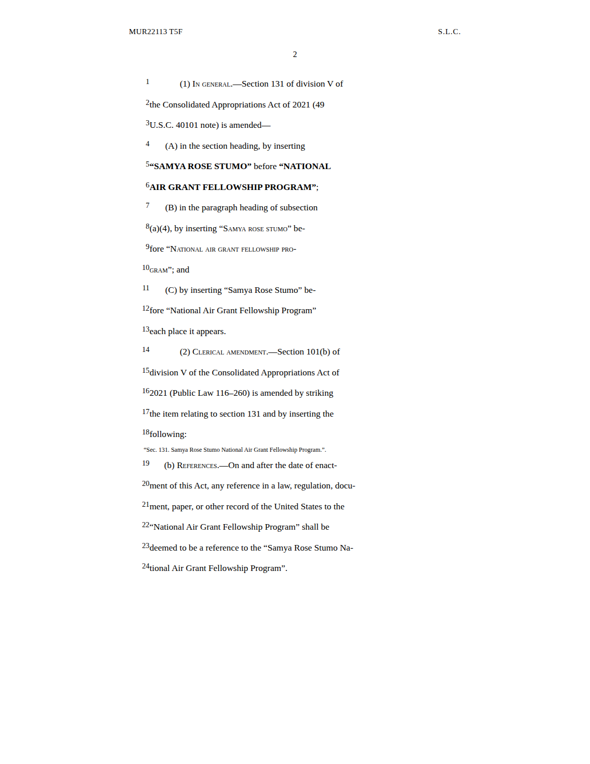MUR22113 T5F
S.L.C.
2
| 1 | (1) In general. —Section 131 of division V of |
| 2 | the Consolidated Appropriations Act of 2021 (49 |
| 3 | U.S.C. 40101 note) is amended— |
| 4 | (A) in the section heading, by inserting |
| 5 | “SAMYA ROSE STUMO” before “NATIONAL |
| 6 | AIR GRANT FELLOWSHIP PROGRAM” ; |
| 7 | (B) in the paragraph heading of subsection |
| 8 | (a)(4), by inserting “ Samya rose stumo ” be- |
| 9 | fore “ National air grant fellowship pro- |
| 10 | gram ”; and |
| 11 | (C) by inserting “Samya Rose Stumo” be- |
| 12 | fore “National Air Grant Fellowship Program” |
| 13 | each place it appears. |
| 14 | (2) Clerical amendment. —Section 101(b) of |
| 15 | division V of the Consolidated Appropriations Act of |
| 16 | 2021 (Public Law 116–260) is amended by striking |
| 17 | the item relating to section 131 and by inserting the |
| 18 | following: |
“Sec. 131. Samya Rose Stumo National Air Grant Fellowship Program.”.
| 19 | (b) References. —On and after the date of enact- |
| 20 | ment of this Act, any reference in a law, regulation, docu- |
| 21 | ment, paper, or other record of the United States to the |
| 22 | “National Air Grant Fellowship Program” shall be |
| 23 | deemed to be a reference to the “Samya Rose Stumo Na- |
| 24 | tional Air Grant Fellowship Program”. |